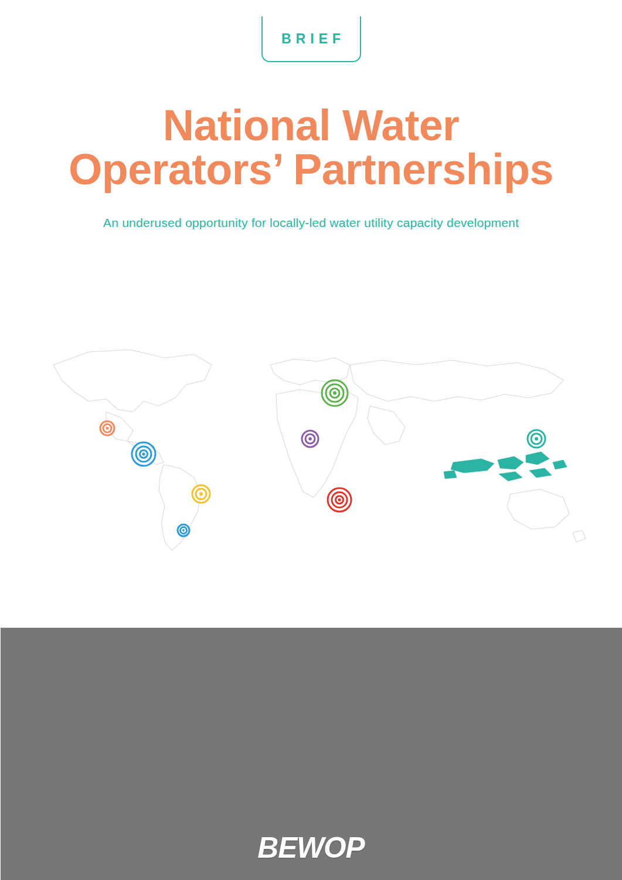BRIEF
National Water
Operators’ Partnerships
An underused opportunity for locally-led water utility capacity development
BEWOP